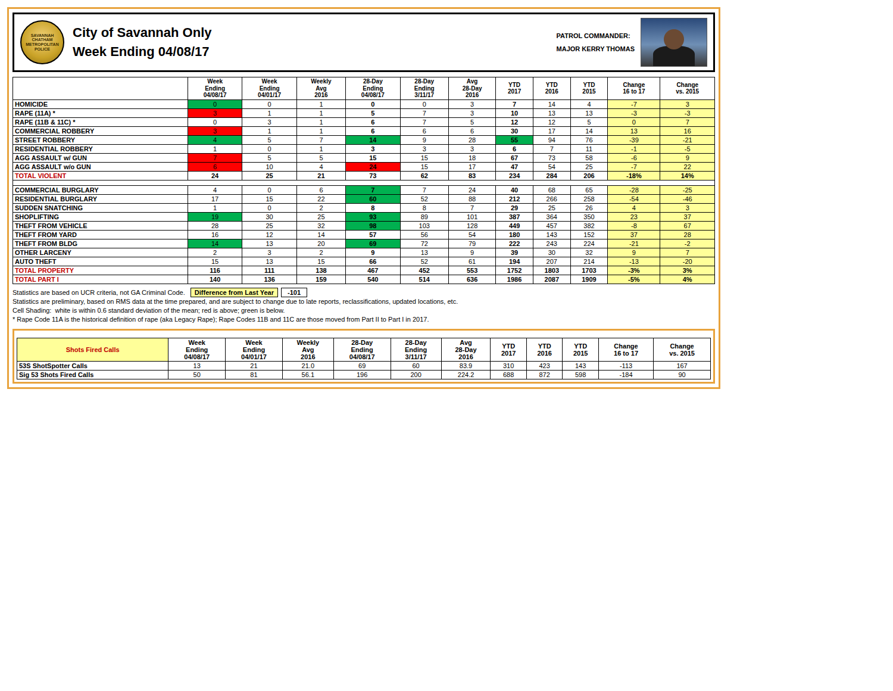SAVANNAH
CHATHAM
METROPOLITAN
POLICE
City of Savannah Only
Week Ending 04/08/17
PATROL COMMANDER:
MAJOR KERRY THOMAS
| | Week Ending 04/08/17 | Week Ending 04/01/17 | Weekly Avg 2016 | 28-Day Ending 04/08/17 | 28-Day Ending 3/11/17 | Avg 28-Day 2016 | YTD 2017 | YTD 2016 | YTD 2015 | Change 16 to 17 | Change vs. 2015 |
| --- | --- | --- | --- | --- | --- | --- | --- | --- | --- | --- | --- |
| HOMICIDE | 0 | 0 | 1 | 0 | 0 | 3 | 7 | 14 | 4 | -7 | 3 |
| RAPE (11A) * | 3 | 1 | 1 | 5 | 7 | 3 | 10 | 13 | 13 | -3 | -3 |
| RAPE (11B & 11C) * | 0 | 3 | 1 | 6 | 7 | 5 | 12 | 12 | 5 | 0 | 7 |
| COMMERCIAL ROBBERY | 3 | 1 | 1 | 6 | 6 | 6 | 30 | 17 | 14 | 13 | 16 |
| STREET ROBBERY | 4 | 5 | 7 | 14 | 9 | 28 | 55 | 94 | 76 | -39 | -21 |
| RESIDENTIAL ROBBERY | 1 | 0 | 1 | 3 | 3 | 3 | 6 | 7 | 11 | -1 | -5 |
| AGG ASSAULT w/ GUN | 7 | 5 | 5 | 15 | 15 | 18 | 67 | 73 | 58 | -6 | 9 |
| AGG ASSAULT w/o GUN | 6 | 10 | 4 | 24 | 15 | 17 | 47 | 54 | 25 | -7 | 22 |
| TOTAL VIOLENT | 24 | 25 | 21 | 73 | 62 | 83 | 234 | 284 | 206 | -18% | 14% |
| COMMERCIAL BURGLARY | 4 | 0 | 6 | 7 | 7 | 24 | 40 | 68 | 65 | -28 | -25 |
| RESIDENTIAL BURGLARY | 17 | 15 | 22 | 60 | 52 | 88 | 212 | 266 | 258 | -54 | -46 |
| SUDDEN SNATCHING | 1 | 0 | 2 | 8 | 8 | 7 | 29 | 25 | 26 | 4 | 3 |
| SHOPLIFTING | 19 | 30 | 25 | 93 | 89 | 101 | 387 | 364 | 350 | 23 | 37 |
| THEFT FROM VEHICLE | 28 | 25 | 32 | 98 | 103 | 128 | 449 | 457 | 382 | -8 | 67 |
| THEFT FROM YARD | 16 | 12 | 14 | 57 | 56 | 54 | 180 | 143 | 152 | 37 | 28 |
| THEFT FROM BLDG | 14 | 13 | 20 | 69 | 72 | 79 | 222 | 243 | 224 | -21 | -2 |
| OTHER LARCENY | 2 | 3 | 2 | 9 | 13 | 9 | 39 | 30 | 32 | 9 | 7 |
| AUTO THEFT | 15 | 13 | 15 | 66 | 52 | 61 | 194 | 207 | 214 | -13 | -20 |
| TOTAL PROPERTY | 116 | 111 | 138 | 467 | 452 | 553 | 1752 | 1803 | 1703 | -3% | 3% |
| TOTAL PART I | 140 | 136 | 159 | 540 | 514 | 636 | 1986 | 2087 | 1909 | -5% | 4% |
Statistics are based on UCR criteria, not GA Criminal Code. Difference from Last Year -101
Statistics are preliminary, based on RMS data at the time prepared, and are subject to change due to late reports, reclassifications, updated locations, etc.
Cell Shading: white is within 0.6 standard deviation of the mean; red is above; green is below.
* Rape Code 11A is the historical definition of rape (aka Legacy Rape); Rape Codes 11B and 11C are those moved from Part II to Part I in 2017.
| Shots Fired Calls | Week Ending 04/08/17 | Week Ending 04/01/17 | Weekly Avg 2016 | 28-Day Ending 04/08/17 | 28-Day Ending 3/11/17 | Avg 28-Day 2016 | YTD 2017 | YTD 2016 | YTD 2015 | Change 16 to 17 | Change vs. 2015 |
| --- | --- | --- | --- | --- | --- | --- | --- | --- | --- | --- | --- |
| 53S ShotSpotter Calls | 13 | 21 | 21.0 | 69 | 60 | 83.9 | 310 | 423 | 143 | -113 | 167 |
| Sig 53 Shots Fired Calls | 50 | 81 | 56.1 | 196 | 200 | 224.2 | 688 | 872 | 598 | -184 | 90 |